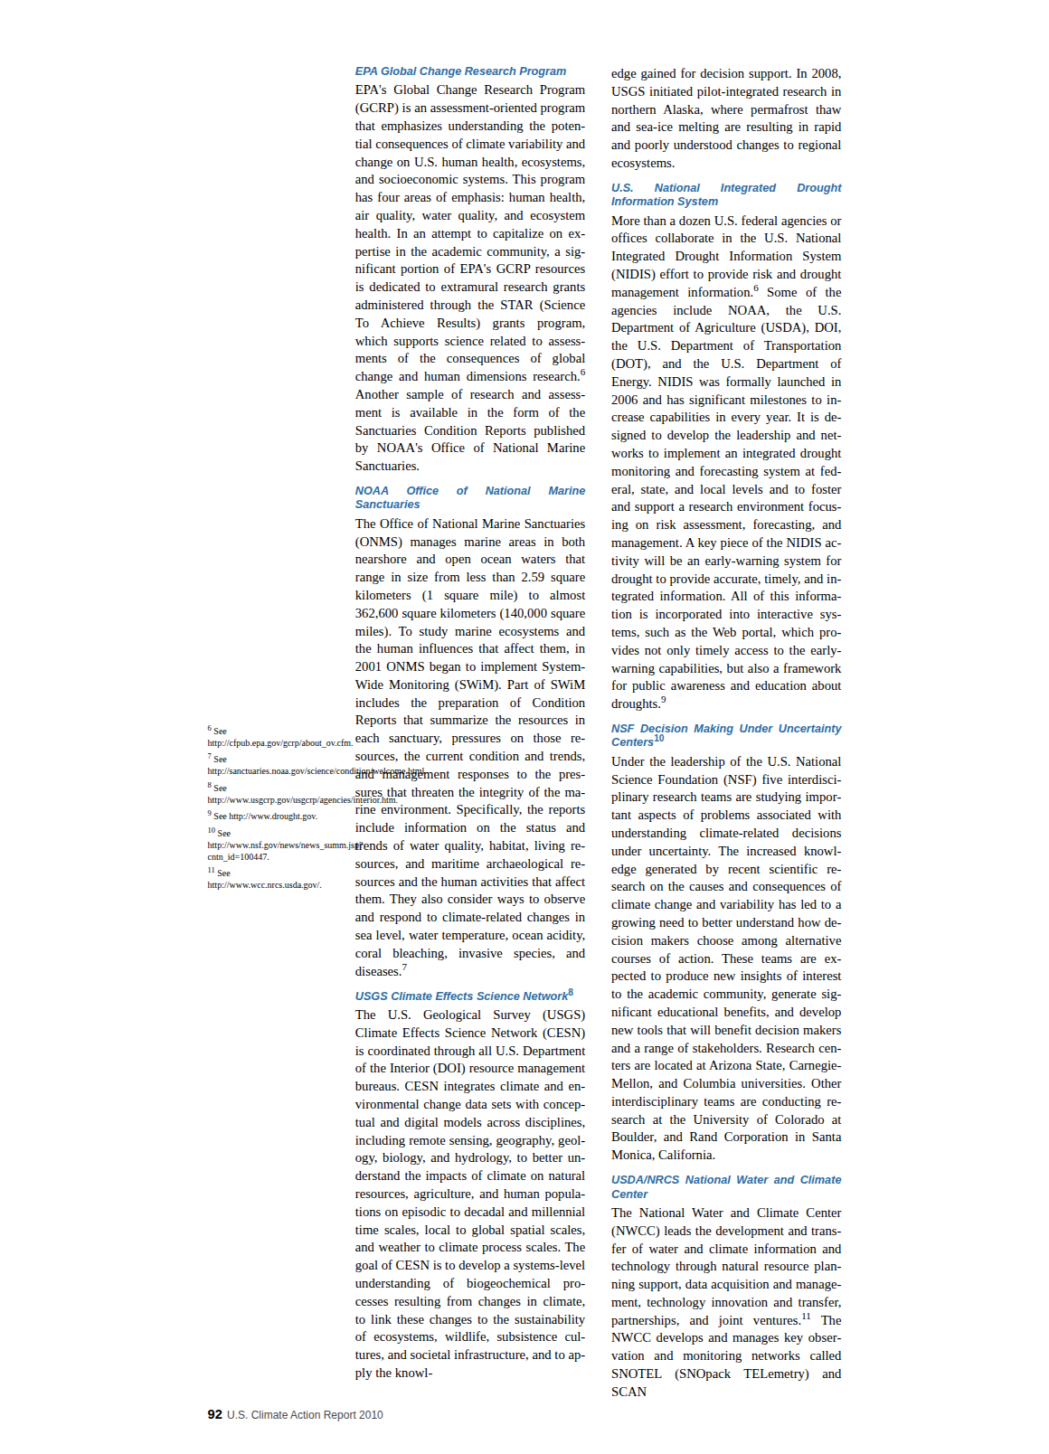6 See http://cfpub.epa.gov/gcrp/about_ov.cfm.
7 See http://sanctuaries.noaa.gov/science/condition/welcome.html.
8 See http://www.usgcrp.gov/usgcrp/agencies/interior.htm.
9 See http://www.drought.gov.
10 See http://www.nsf.gov/news/news_summ.jsp?cntn_id=100447.
11 See http://www.wcc.nrcs.usda.gov/.
EPA Global Change Research Program
EPA's Global Change Research Program (GCRP) is an assessment-oriented program that emphasizes understanding the potential consequences of climate variability and change on U.S. human health, ecosystems, and socioeconomic systems. This program has four areas of emphasis: human health, air quality, water quality, and ecosystem health. In an attempt to capitalize on expertise in the academic community, a significant portion of EPA's GCRP resources is dedicated to extramural research grants administered through the STAR (Science To Achieve Results) grants program, which supports science related to assessments of the consequences of global change and human dimensions research.6 Another sample of research and assessment is available in the form of the Sanctuaries Condition Reports published by NOAA's Office of National Marine Sanctuaries.
NOAA Office of National Marine Sanctuaries
The Office of National Marine Sanctuaries (ONMS) manages marine areas in both nearshore and open ocean waters that range in size from less than 2.59 square kilometers (1 square mile) to almost 362,600 square kilometers (140,000 square miles). To study marine ecosystems and the human influences that affect them, in 2001 ONMS began to implement System-Wide Monitoring (SWiM). Part of SWiM includes the preparation of Condition Reports that summarize the resources in each sanctuary, pressures on those resources, the current condition and trends, and management responses to the pressures that threaten the integrity of the marine environment. Specifically, the reports include information on the status and trends of water quality, habitat, living resources, and maritime archaeological resources and the human activities that affect them. They also consider ways to observe and respond to climate-related changes in sea level, water temperature, ocean acidity, coral bleaching, invasive species, and diseases.7
USGS Climate Effects Science Network8
The U.S. Geological Survey (USGS) Climate Effects Science Network (CESN) is coordinated through all U.S. Department of the Interior (DOI) resource management bureaus. CESN integrates climate and environmental change data sets with conceptual and digital models across disciplines, including remote sensing, geography, geology, biology, and hydrology, to better understand the impacts of climate on natural resources, agriculture, and human populations on episodic to decadal and millennial time scales, local to global spatial scales, and weather to climate process scales. The goal of CESN is to develop a systems-level understanding of biogeochemical processes resulting from changes in climate, to link these changes to the sustainability of ecosystems, wildlife, subsistence cultures, and societal infrastructure, and to apply the knowl-
edge gained for decision support. In 2008, USGS initiated pilot-integrated research in northern Alaska, where permafrost thaw and sea-ice melting are resulting in rapid and poorly understood changes to regional ecosystems.
U.S. National Integrated Drought Information System
More than a dozen U.S. federal agencies or offices collaborate in the U.S. National Integrated Drought Information System (NIDIS) effort to provide risk and drought management information.6 Some of the agencies include NOAA, the U.S. Department of Agriculture (USDA), DOI, the U.S. Department of Transportation (DOT), and the U.S. Department of Energy. NIDIS was formally launched in 2006 and has significant milestones to increase capabilities in every year. It is designed to develop the leadership and networks to implement an integrated drought monitoring and forecasting system at federal, state, and local levels and to foster and support a research environment focusing on risk assessment, forecasting, and management. A key piece of the NIDIS activity will be an early-warning system for drought to provide accurate, timely, and integrated information. All of this information is incorporated into interactive systems, such as the Web portal, which provides not only timely access to the early-warning capabilities, but also a framework for public awareness and education about droughts.9
NSF Decision Making Under Uncertainty Centers10
Under the leadership of the U.S. National Science Foundation (NSF) five interdisciplinary research teams are studying important aspects of problems associated with understanding climate-related decisions under uncertainty. The increased knowledge generated by recent scientific research on the causes and consequences of climate change and variability has led to a growing need to better understand how decision makers choose among alternative courses of action. These teams are expected to produce new insights of interest to the academic community, generate significant educational benefits, and develop new tools that will benefit decision makers and a range of stakeholders. Research centers are located at Arizona State, Carnegie-Mellon, and Columbia universities. Other interdisciplinary teams are conducting research at the University of Colorado at Boulder, and Rand Corporation in Santa Monica, California.
USDA/NRCS National Water and Climate Center
The National Water and Climate Center (NWCC) leads the development and transfer of water and climate information and technology through natural resource planning support, data acquisition and management, technology innovation and transfer, partnerships, and joint ventures.11 The NWCC develops and manages key observation and monitoring networks called SNOTEL (SNOpack TELemetry) and SCAN
92 U.S. Climate Action Report 2010